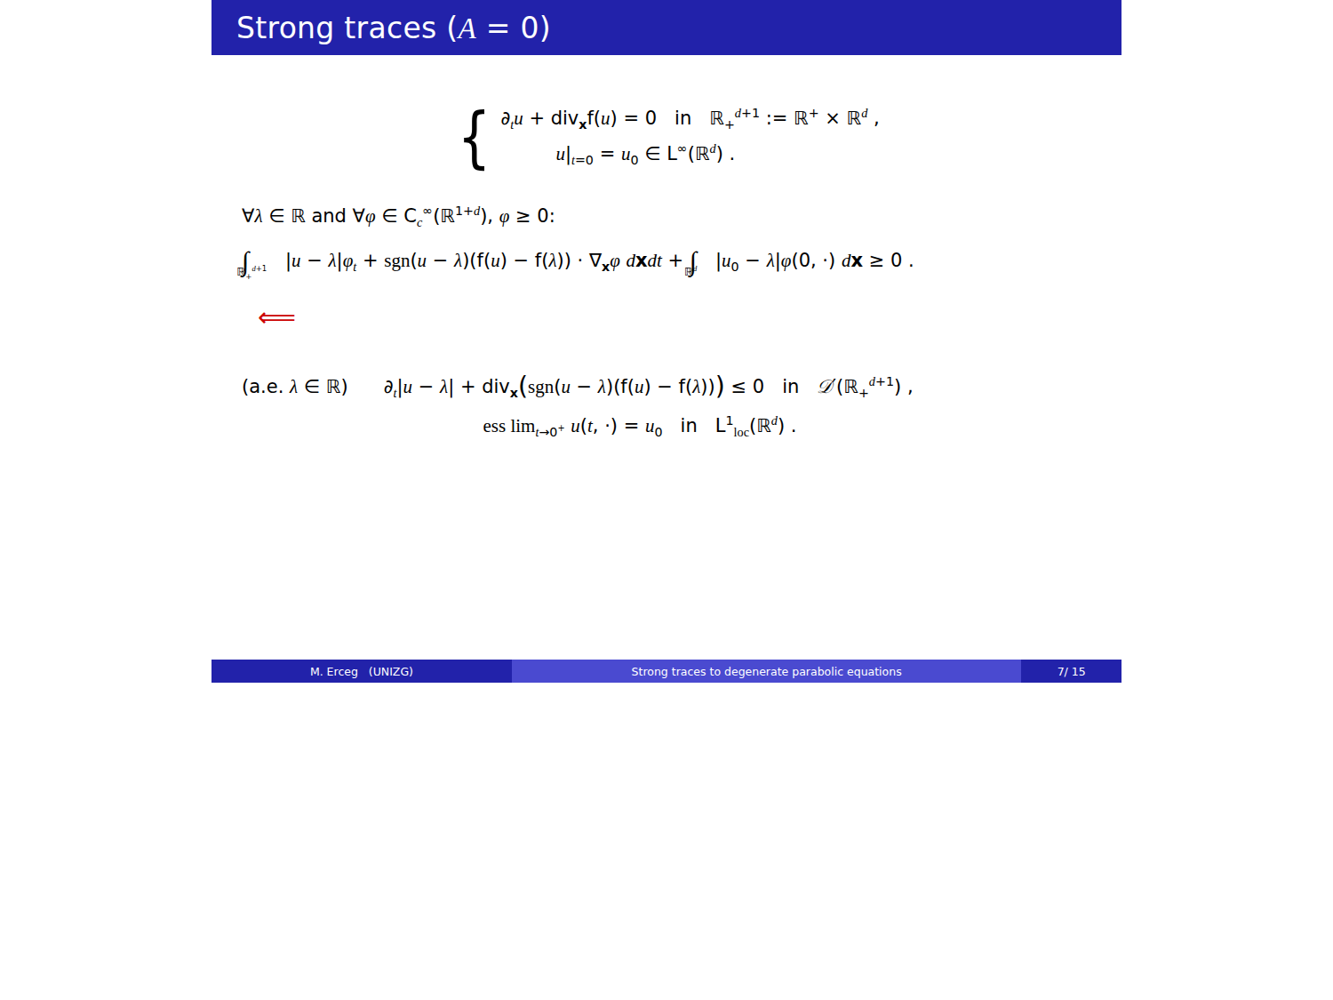Strong traces (A = 0)
{
∂tu + divxf(u) = 0 in ℝ+d+1 := ℝ+ × ℝd ,
u|t=0 = u0 ∈ L∞(ℝd) .
∀λ ∈ ℝ and ∀φ ∈ Cc∞(ℝ1+d), φ ≥ 0:
∫ℝ+d+1 |u − λ|φt + sgn(u − λ)(f(u) − f(λ)) · ∇xφ dxdt + ∫ℝd |u0 − λ|φ(0, ·) dx ≥ 0 .
⟸
(a.e. λ ∈ ℝ) ∂t|u − λ| + divx(sgn(u − λ)(f(u) − f(λ))) ≤ 0 in 𝒟′(ℝ+d+1) ,
ess limt→0+ u(t, ·) = u0 in L1loc(ℝd) .
M. Erceg (UNIZG)
Strong traces to degenerate parabolic equations
7/ 15